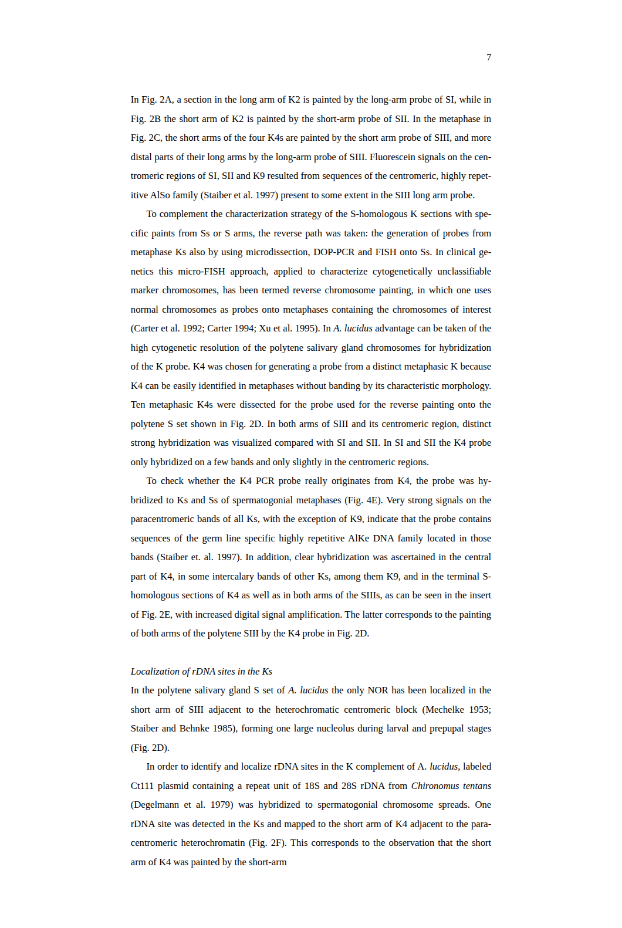7
In Fig. 2A, a section in the long arm of K2 is painted by the long-arm probe of SI, while in Fig. 2B the short arm of K2 is painted by the short-arm probe of SII. In the metaphase in Fig. 2C, the short arms of the four K4s are painted by the short arm probe of SIII, and more distal parts of their long arms by the long-arm probe of SIII. Fluorescein signals on the centromeric regions of SI, SII and K9 resulted from sequences of the centromeric, highly repetitive AlSo family (Staiber et al. 1997) present to some extent in the SIII long arm probe.
To complement the characterization strategy of the S-homologous K sections with specific paints from Ss or S arms, the reverse path was taken: the generation of probes from metaphase Ks also by using microdissection, DOP-PCR and FISH onto Ss. In clinical genetics this micro-FISH approach, applied to characterize cytogenetically unclassifiable marker chromosomes, has been termed reverse chromosome painting, in which one uses normal chromosomes as probes onto metaphases containing the chromosomes of interest (Carter et al. 1992; Carter 1994; Xu et al. 1995). In A. lucidus advantage can be taken of the high cytogenetic resolution of the polytene salivary gland chromosomes for hybridization of the K probe. K4 was chosen for generating a probe from a distinct metaphasic K because K4 can be easily identified in metaphases without banding by its characteristic morphology. Ten metaphasic K4s were dissected for the probe used for the reverse painting onto the polytene S set shown in Fig. 2D. In both arms of SIII and its centromeric region, distinct strong hybridization was visualized compared with SI and SII. In SI and SII the K4 probe only hybridized on a few bands and only slightly in the centromeric regions.
To check whether the K4 PCR probe really originates from K4, the probe was hybridized to Ks and Ss of spermatogonial metaphases (Fig. 4E). Very strong signals on the paracentromeric bands of all Ks, with the exception of K9, indicate that the probe contains sequences of the germ line specific highly repetitive AlKe DNA family located in those bands (Staiber et. al. 1997). In addition, clear hybridization was ascertained in the central part of K4, in some intercalary bands of other Ks, among them K9, and in the terminal S-homologous sections of K4 as well as in both arms of the SIIIs, as can be seen in the insert of Fig. 2E, with increased digital signal amplification. The latter corresponds to the painting of both arms of the polytene SIII by the K4 probe in Fig. 2D.
Localization of rDNA sites in the Ks
In the polytene salivary gland S set of A. lucidus the only NOR has been localized in the short arm of SIII adjacent to the heterochromatic centromeric block (Mechelke 1953; Staiber and Behnke 1985), forming one large nucleolus during larval and prepupal stages (Fig. 2D).
In order to identify and localize rDNA sites in the K complement of A. lucidus, labeled Ct111 plasmid containing a repeat unit of 18S and 28S rDNA from Chironomus tentans (Degelmann et al. 1979) was hybridized to spermatogonial chromosome spreads. One rDNA site was detected in the Ks and mapped to the short arm of K4 adjacent to the paracentromeric heterochromatin (Fig. 2F). This corresponds to the observation that the short arm of K4 was painted by the short-arm